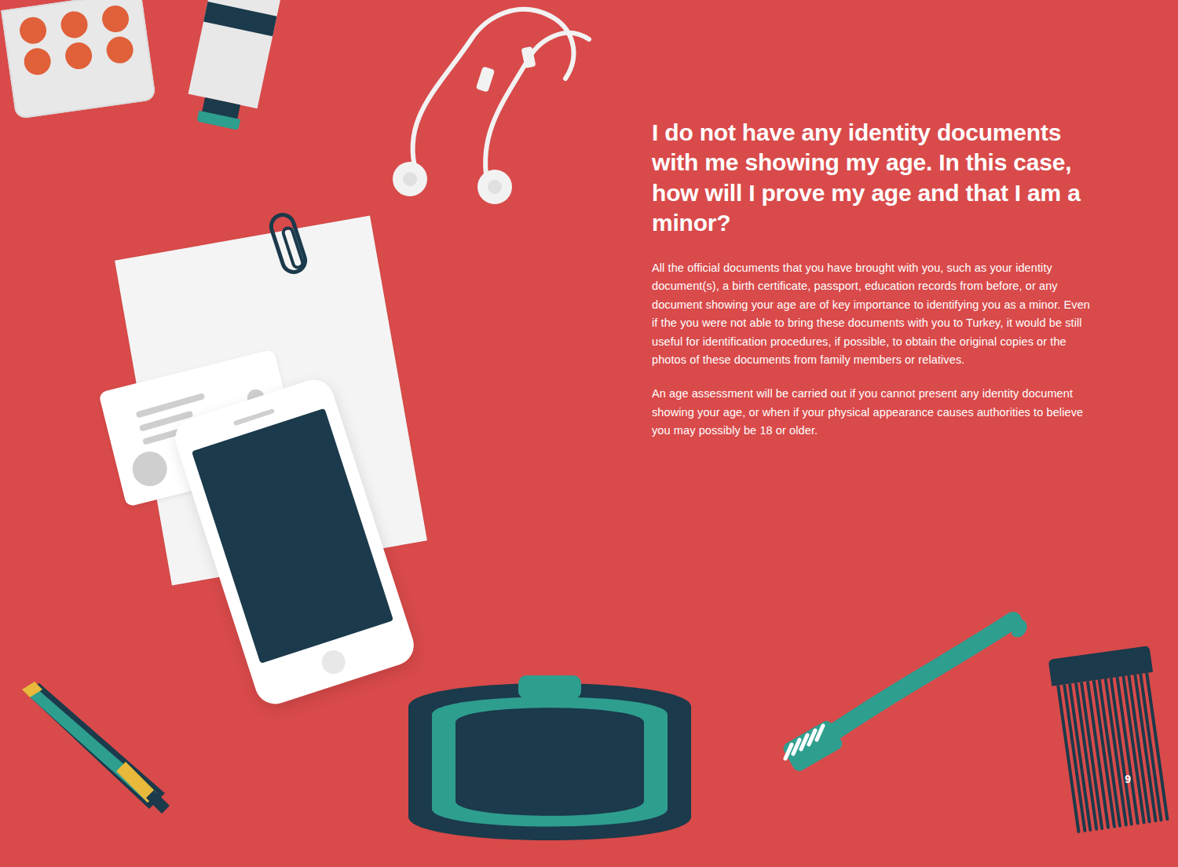I do not have any identity documents with me showing my age. In this case, how will I prove my age and that I am a minor?
All the official documents that you have brought with you, such as your identity document(s), a birth certificate, passport, education records from before, or any document showing your age are of key importance to identifying you as a minor. Even if the you were not able to bring these documents with you to Turkey, it would be still useful for identification procedures, if possible, to obtain the original copies or the photos of these documents from family members or relatives.
An age assessment will be carried out if you cannot present any identity document showing your age, or when if your physical appearance causes authorities to believe you may possibly be 18 or older.
9